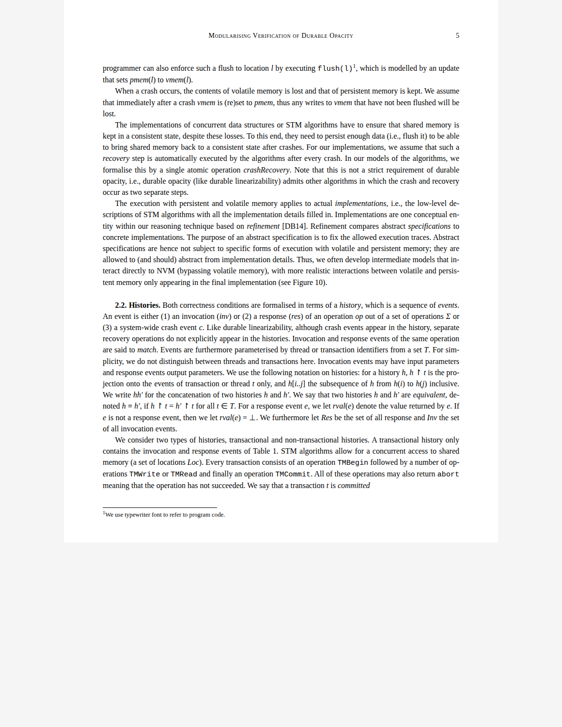Modularising Verification of Durable Opacity 5
programmer can also enforce such a flush to location l by executing flush(l)1, which is modelled by an update that sets pmem(l) to vmem(l).
When a crash occurs, the contents of volatile memory is lost and that of persistent memory is kept. We assume that immediately after a crash vmem is (re)set to pmem, thus any writes to vmem that have not been flushed will be lost.
The implementations of concurrent data structures or STM algorithms have to ensure that shared memory is kept in a consistent state, despite these losses. To this end, they need to persist enough data (i.e., flush it) to be able to bring shared memory back to a consistent state after crashes. For our implementations, we assume that such a recovery step is automatically executed by the algorithms after every crash. In our models of the algorithms, we formalise this by a single atomic operation crashRecovery. Note that this is not a strict requirement of durable opacity, i.e., durable opacity (like durable linearizability) admits other algorithms in which the crash and recovery occur as two separate steps.
The execution with persistent and volatile memory applies to actual implementations, i.e., the low-level descriptions of STM algorithms with all the implementation details filled in. Implementations are one conceptual entity within our reasoning technique based on refinement [DB14]. Refinement compares abstract specifications to concrete implementations. The purpose of an abstract specification is to fix the allowed execution traces. Abstract specifications are hence not subject to specific forms of execution with volatile and persistent memory; they are allowed to (and should) abstract from implementation details. Thus, we often develop intermediate models that interact directly to NVM (bypassing volatile memory), with more realistic interactions between volatile and persistent memory only appearing in the final implementation (see Figure 10).
2.2. Histories. Both correctness conditions are formalised in terms of a history, which is a sequence of events. An event is either (1) an invocation (inv) or (2) a response (res) of an operation op out of a set of operations Σ or (3) a system-wide crash event c. Like durable linearizability, although crash events appear in the history, separate recovery operations do not explicitly appear in the histories. Invocation and response events of the same operation are said to match. Events are furthermore parameterised by thread or transaction identifiers from a set T. For simplicity, we do not distinguish between threads and transactions here. Invocation events may have input parameters and response events output parameters. We use the following notation on histories: for a history h, h ↾ t is the projection onto the events of transaction or thread t only, and h[i..j] the subsequence of h from h(i) to h(j) inclusive. We write hh′ for the concatenation of two histories h and h′. We say that two histories h and h′ are equivalent, denoted h ≡ h′, if h ↾ t = h′ ↾ t for all t ∈ T. For a response event e, we let rval(e) denote the value returned by e. If e is not a response event, then we let rval(e) = ⊥. We furthermore let Res be the set of all response and Inv the set of all invocation events.
We consider two types of histories, transactional and non-transactional histories. A transactional history only contains the invocation and response events of Table 1. STM algorithms allow for a concurrent access to shared memory (a set of locations Loc). Every transaction consists of an operation TMBegin followed by a number of operations TMWrite or TMRead and finally an operation TMCommit. All of these operations may also return abort meaning that the operation has not succeeded. We say that a transaction t is committed
1We use typewriter font to refer to program code.